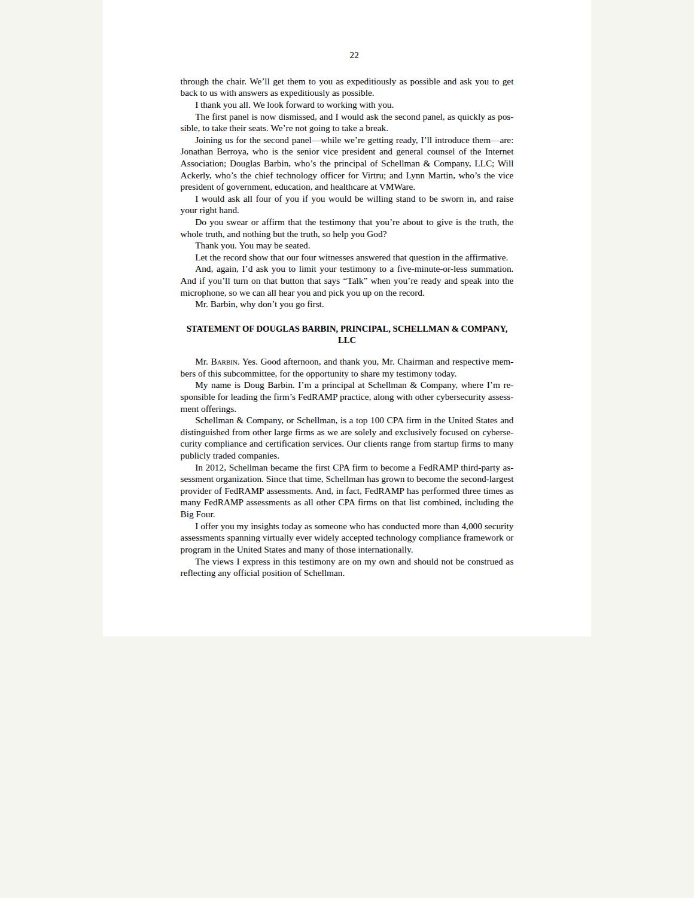22
through the chair. We’ll get them to you as expeditiously as possible and ask you to get back to us with answers as expeditiously as possible.
I thank you all. We look forward to working with you.
The first panel is now dismissed, and I would ask the second panel, as quickly as possible, to take their seats. We’re not going to take a break.
Joining us for the second panel—while we’re getting ready, I’ll introduce them—are: Jonathan Berroya, who is the senior vice president and general counsel of the Internet Association; Douglas Barbin, who’s the principal of Schellman & Company, LLC; Will Ackerly, who’s the chief technology officer for Virtru; and Lynn Martin, who’s the vice president of government, education, and healthcare at VMWare.
I would ask all four of you if you would be willing stand to be sworn in, and raise your right hand.
Do you swear or affirm that the testimony that you’re about to give is the truth, the whole truth, and nothing but the truth, so help you God?
Thank you. You may be seated.
Let the record show that our four witnesses answered that question in the affirmative.
And, again, I’d ask you to limit your testimony to a five-minute-or-less summation. And if you’ll turn on that button that says “Talk” when you’re ready and speak into the microphone, so we can all hear you and pick you up on the record.
Mr. Barbin, why don’t you go first.
STATEMENT OF DOUGLAS BARBIN, PRINCIPAL, SCHELLMAN & COMPANY, LLC
Mr. Barbin. Yes. Good afternoon, and thank you, Mr. Chairman and respective members of this subcommittee, for the opportunity to share my testimony today.
My name is Doug Barbin. I’m a principal at Schellman & Company, where I’m responsible for leading the firm’s FedRAMP practice, along with other cybersecurity assessment offerings.
Schellman & Company, or Schellman, is a top 100 CPA firm in the United States and distinguished from other large firms as we are solely and exclusively focused on cybersecurity compliance and certification services. Our clients range from startup firms to many publicly traded companies.
In 2012, Schellman became the first CPA firm to become a FedRAMP third-party assessment organization. Since that time, Schellman has grown to become the second-largest provider of FedRAMP assessments. And, in fact, FedRAMP has performed three times as many FedRAMP assessments as all other CPA firms on that list combined, including the Big Four.
I offer you my insights today as someone who has conducted more than 4,000 security assessments spanning virtually ever widely accepted technology compliance framework or program in the United States and many of those internationally.
The views I express in this testimony are on my own and should not be construed as reflecting any official position of Schellman.